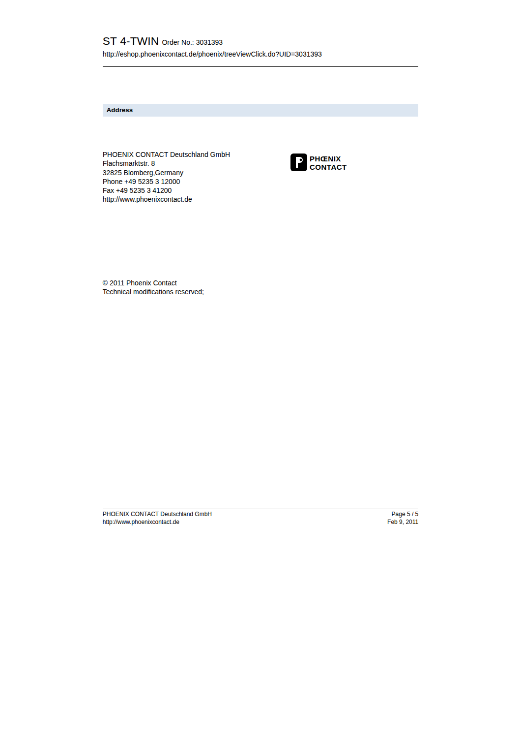ST 4-TWIN
Order No.: 3031393
http://eshop.phoenixcontact.de/phoenix/treeViewClick.do?UID=3031393
Address
PHOENIX CONTACT Deutschland GmbH
Flachsmarktstr. 8
32825 Blomberg,Germany
Phone +49 5235 3 12000
Fax +49 5235 3 41200
http://www.phoenixcontact.de
PHOENIX CONTACT PHŒNIX CONTACT
© 2011 Phoenix Contact
Technical modifications reserved;
PHOENIX CONTACT Deutschland GmbH
http://www.phoenixcontact.de
Page 5 / 5
Feb 9, 2011